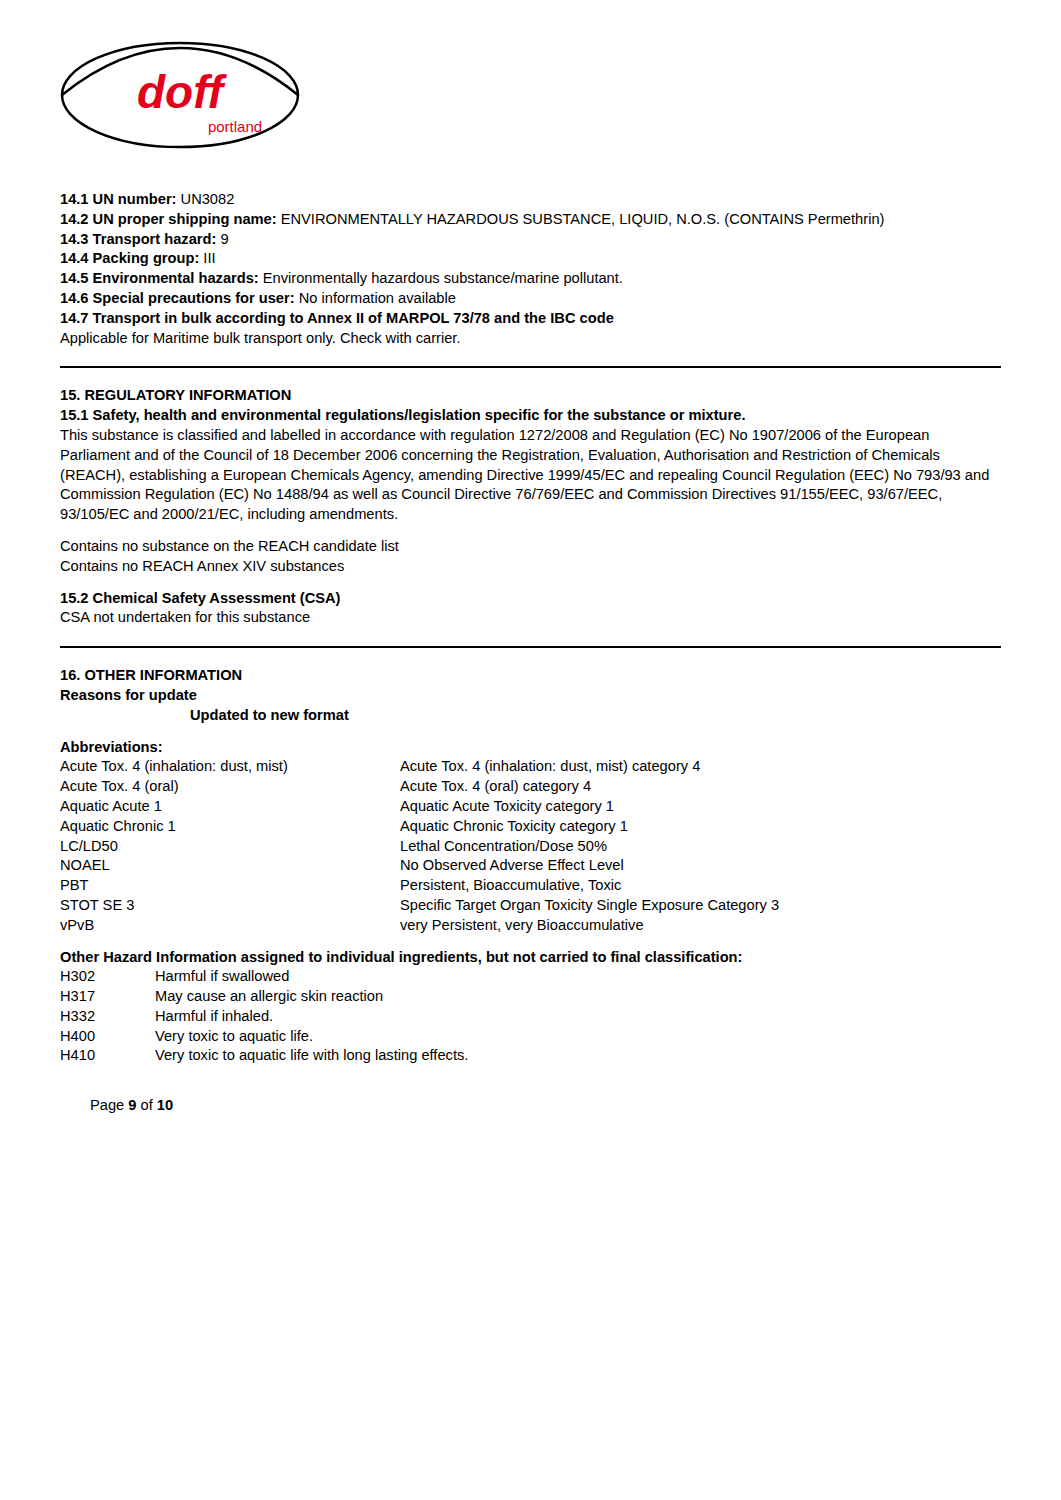doff portland
14.1 UN number: UN3082
14.2 UN proper shipping name: ENVIRONMENTALLY HAZARDOUS SUBSTANCE, LIQUID, N.O.S. (CONTAINS Permethrin)
14.3 Transport hazard: 9
14.4 Packing group: III
14.5 Environmental hazards: Environmentally hazardous substance/marine pollutant.
14.6 Special precautions for user: No information available
14.7 Transport in bulk according to Annex II of MARPOL 73/78 and the IBC code
Applicable for Maritime bulk transport only. Check with carrier.
15. REGULATORY INFORMATION
15.1 Safety, health and environmental regulations/legislation specific for the substance or mixture.
This substance is classified and labelled in accordance with regulation 1272/2008 and Regulation (EC) No 1907/2006 of the European Parliament and of the Council of 18 December 2006 concerning the Registration, Evaluation, Authorisation and Restriction of Chemicals (REACH), establishing a European Chemicals Agency, amending Directive 1999/45/EC and repealing Council Regulation (EEC) No 793/93 and Commission Regulation (EC) No 1488/94 as well as Council Directive 76/769/EEC and Commission Directives 91/155/EEC, 93/67/EEC, 93/105/EC and 2000/21/EC, including amendments.
Contains no substance on the REACH candidate list
Contains no REACH Annex XIV substances
15.2 Chemical Safety Assessment (CSA)
CSA not undertaken for this substance
16. OTHER INFORMATION
Reasons for update
Updated to new format
Abbreviations:
| Acute Tox. 4 (inhalation: dust, mist) | Acute Tox. 4 (inhalation: dust, mist) category 4 |
| Acute Tox. 4 (oral) | Acute Tox. 4 (oral) category 4 |
| Aquatic Acute 1 | Aquatic Acute Toxicity category 1 |
| Aquatic Chronic 1 | Aquatic Chronic Toxicity category 1 |
| LC/LD50 | Lethal Concentration/Dose 50% |
| NOAEL | No Observed Adverse Effect Level |
| PBT | Persistent, Bioaccumulative, Toxic |
| STOT SE 3 | Specific Target Organ Toxicity Single Exposure Category 3 |
| vPvB | very Persistent, very Bioaccumulative |
Other Hazard Information assigned to individual ingredients, but not carried to final classification:
| H302 | Harmful if swallowed |
| H317 | May cause an allergic skin reaction |
| H332 | Harmful if inhaled. |
| H400 | Very toxic to aquatic life. |
| H410 | Very toxic to aquatic life with long lasting effects. |
Page 9 of 10